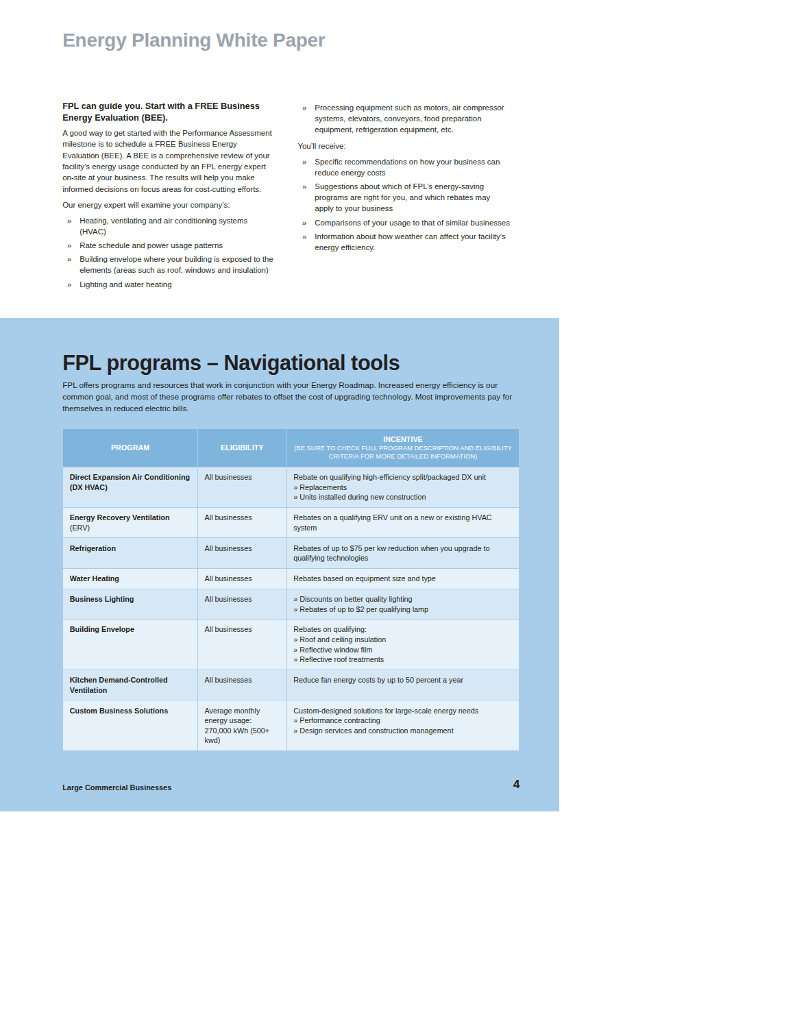Energy Planning White Paper
FPL can guide you. Start with a FREE Business
Energy Evaluation (BEE).
A good way to get started with the Performance Assessment milestone is to schedule a FREE Business Energy Evaluation (BEE). A BEE is a comprehensive review of your facility’s energy usage conducted by an FPL energy expert on-site at your business. The results will help you make informed decisions on focus areas for cost-cutting efforts.
Our energy expert will examine your company’s:
Heating, ventilating and air conditioning systems (HVAC)
Rate schedule and power usage patterns
Building envelope where your building is exposed to the elements (areas such as roof, windows and insulation)
Lighting and water heating
Processing equipment such as motors, air compressor systems, elevators, conveyors, food preparation equipment, refrigeration equipment, etc.
You’ll receive:
Specific recommendations on how your business can reduce energy costs
Suggestions about which of FPL’s energy-saving programs are right for you, and which rebates may apply to your business
Comparisons of your usage to that of similar businesses
Information about how weather can affect your facility’s energy efficiency.
FPL programs – Navigational tools
FPL offers programs and resources that work in conjunction with your Energy Roadmap. Increased energy efficiency is our common goal, and most of these programs offer rebates to offset the cost of upgrading technology. Most improvements pay for themselves in reduced electric bills.
| PROGRAM | ELIGIBILITY | INCENTIVE (BE SURE TO CHECK FULL PROGRAM DESCRIPTION AND ELIGIBILITY CRITERIA FOR MORE DETAILED INFORMATION) |
| --- | --- | --- |
| Direct Expansion Air Conditioning (DX HVAC) | All businesses | Rebate on qualifying high-efficiency split/packaged DX unit » Replacements » Units installed during new construction |
| Energy Recovery Ventilation (ERV) | All businesses | Rebates on a qualifying ERV unit on a new or existing HVAC system |
| Refrigeration | All businesses | Rebates of up to $75 per kw reduction when you upgrade to qualifying technologies |
| Water Heating | All businesses | Rebates based on equipment size and type |
| Business Lighting | All businesses | » Discounts on better quality lighting » Rebates of up to $2 per qualifying lamp |
| Building Envelope | All businesses | Rebates on qualifying: » Roof and ceiling insulation » Reflective window film » Reflective roof treatments |
| Kitchen Demand-Controlled Ventilation | All businesses | Reduce fan energy costs by up to 50 percent a year |
| Custom Business Solutions | Average monthly energy usage: 270,000 kWh (500+ kwd) | Custom-designed solutions for large-scale energy needs » Performance contracting » Design services and construction management |
Large Commercial Businesses 4